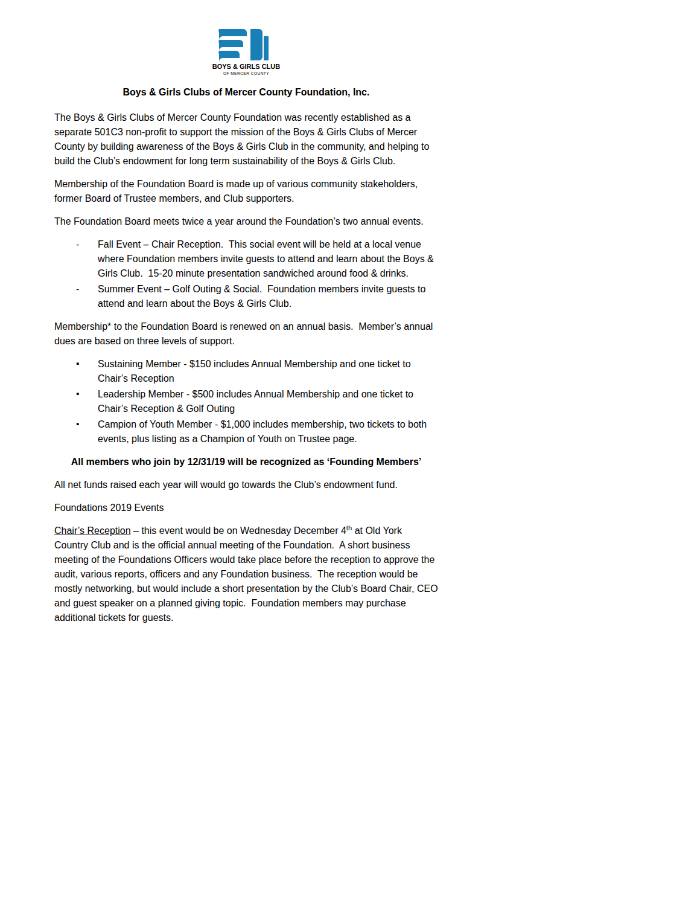BOYS & GIRLS CLUB OF MERCER COUNTY
Boys & Girls Clubs of Mercer County Foundation, Inc.
The Boys & Girls Clubs of Mercer County Foundation was recently established as a separate 501C3 non-profit to support the mission of the Boys & Girls Clubs of Mercer County by building awareness of the Boys & Girls Club in the community, and helping to build the Club’s endowment for long term sustainability of the Boys & Girls Club.
Membership of the Foundation Board is made up of various community stakeholders, former Board of Trustee members, and Club supporters.
The Foundation Board meets twice a year around the Foundation’s two annual events.
Fall Event – Chair Reception. This social event will be held at a local venue where Foundation members invite guests to attend and learn about the Boys & Girls Club. 15-20 minute presentation sandwiched around food & drinks.
Summer Event – Golf Outing & Social. Foundation members invite guests to attend and learn about the Boys & Girls Club.
Membership* to the Foundation Board is renewed on an annual basis. Member’s annual dues are based on three levels of support.
Sustaining Member - $150 includes Annual Membership and one ticket to Chair’s Reception
Leadership Member - $500 includes Annual Membership and one ticket to Chair’s Reception & Golf Outing
Campion of Youth Member - $1,000 includes membership, two tickets to both events, plus listing as a Champion of Youth on Trustee page.
All members who join by 12/31/19 will be recognized as ‘Founding Members’
All net funds raised each year will would go towards the Club’s endowment fund.
Foundations 2019 Events
Chair’s Reception – this event would be on Wednesday December 4th at Old York Country Club and is the official annual meeting of the Foundation. A short business meeting of the Foundations Officers would take place before the reception to approve the audit, various reports, officers and any Foundation business. The reception would be mostly networking, but would include a short presentation by the Club’s Board Chair, CEO and guest speaker on a planned giving topic. Foundation members may purchase additional tickets for guests.